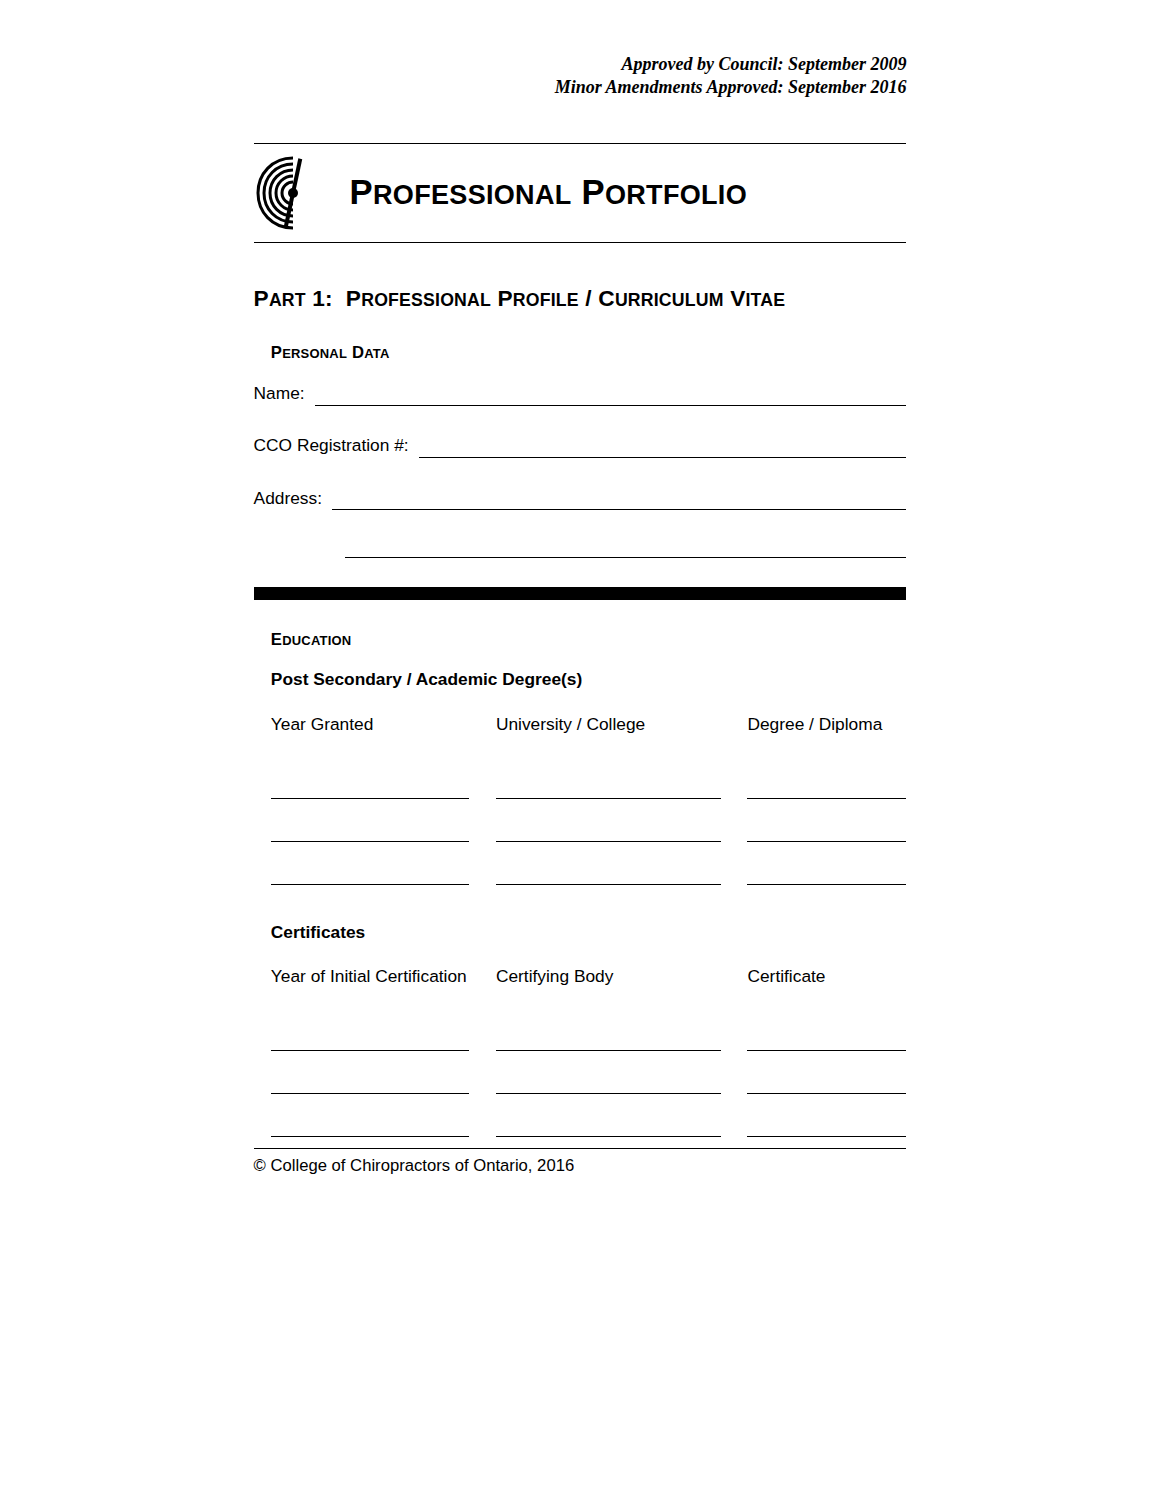Approved by Council: September 2009
Minor Amendments Approved: September 2016
PROFESSIONAL PORTFOLIO
PART 1: PROFESSIONAL PROFILE / CURRICULUM VITAE
PERSONAL DATA
Name:
CCO Registration #:
Address:
EDUCATION
Post Secondary / Academic Degree(s)
| Year Granted | | University / College | | Degree / Diploma |
| --- | --- | --- | --- | --- |
Certificates
| Year of Initial Certification | | Certifying Body | | Certificate |
| --- | --- | --- | --- | --- |
© College of Chiropractors of Ontario, 2016